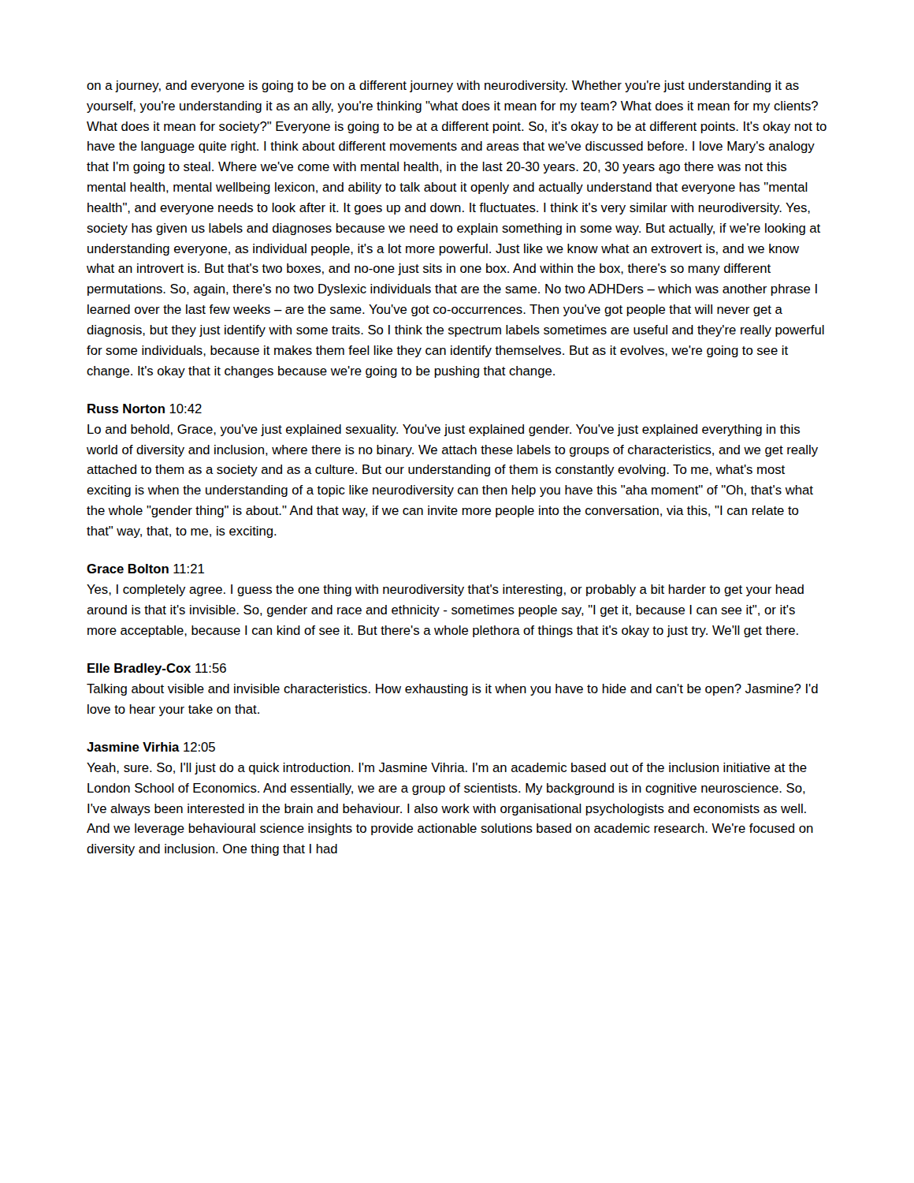on a journey, and everyone is going to be on a different journey with neurodiversity. Whether you're just understanding it as yourself, you're understanding it as an ally, you're thinking "what does it mean for my team? What does it mean for my clients? What does it mean for society?" Everyone is going to be at a different point. So, it's okay to be at different points. It's okay not to have the language quite right. I think about different movements and areas that we've discussed before. I love Mary's analogy that I'm going to steal. Where we've come with mental health, in the last 20-30 years. 20, 30 years ago there was not this mental health, mental wellbeing lexicon, and ability to talk about it openly and actually understand that everyone has "mental health", and everyone needs to look after it. It goes up and down. It fluctuates. I think it's very similar with neurodiversity. Yes, society has given us labels and diagnoses because we need to explain something in some way. But actually, if we're looking at understanding everyone, as individual people, it's a lot more powerful. Just like we know what an extrovert is, and we know what an introvert is. But that's two boxes, and no-one just sits in one box. And within the box, there's so many different permutations. So, again, there's no two Dyslexic individuals that are the same. No two ADHDers – which was another phrase I learned over the last few weeks – are the same. You've got co-occurrences. Then you've got people that will never get a diagnosis, but they just identify with some traits. So I think the spectrum labels sometimes are useful and they're really powerful for some individuals, because it makes them feel like they can identify themselves. But as it evolves, we're going to see it change. It's okay that it changes because we're going to be pushing that change.
Russ Norton 10:42
Lo and behold, Grace, you've just explained sexuality. You've just explained gender. You've just explained everything in this world of diversity and inclusion, where there is no binary. We attach these labels to groups of characteristics, and we get really attached to them as a society and as a culture. But our understanding of them is constantly evolving. To me, what's most exciting is when the understanding of a topic like neurodiversity can then help you have this "aha moment" of "Oh, that's what the whole "gender thing" is about." And that way, if we can invite more people into the conversation, via this, "I can relate to that" way, that, to me, is exciting.
Grace Bolton 11:21
Yes, I completely agree. I guess the one thing with neurodiversity that's interesting, or probably a bit harder to get your head around is that it's invisible. So, gender and race and ethnicity - sometimes people say, "I get it, because I can see it", or it's more acceptable, because I can kind of see it. But there's a whole plethora of things that it's okay to just try. We'll get there.
Elle Bradley-Cox 11:56
Talking about visible and invisible characteristics. How exhausting is it when you have to hide and can't be open? Jasmine? I'd love to hear your take on that.
Jasmine Virhia 12:05
Yeah, sure. So, I'll just do a quick introduction. I'm Jasmine Vihria. I'm an academic based out of the inclusion initiative at the London School of Economics. And essentially, we are a group of scientists. My background is in cognitive neuroscience. So, I've always been interested in the brain and behaviour. I also work with organisational psychologists and economists as well. And we leverage behavioural science insights to provide actionable solutions based on academic research. We're focused on diversity and inclusion. One thing that I had